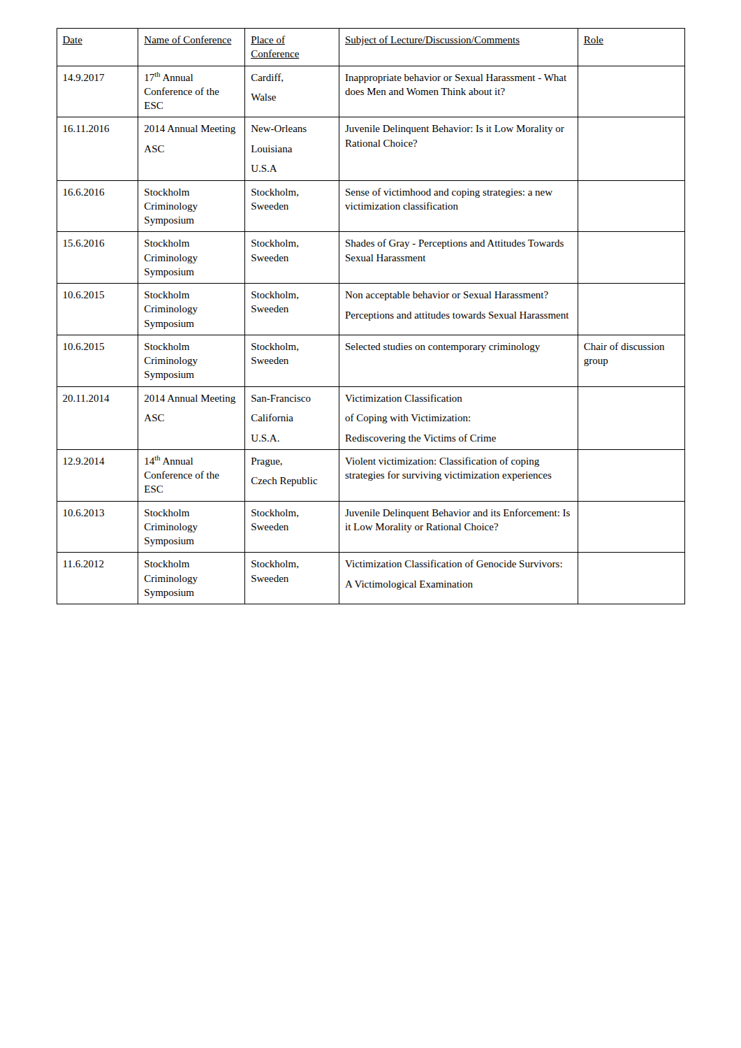| Date | Name of Conference | Place of Conference | Subject of Lecture/Discussion/Comments | Role |
| --- | --- | --- | --- | --- |
| 14.9.2017 | 17 th Annual Conference of the ESC | Cardiff, Walse | Inappropriate behavior or Sexual Harassment - What does Men and Women Think about it? | |
| 16.11.2016 | 2014 Annual Meeting ASC | New-Orleans Louisiana U.S.A | Juvenile Delinquent Behavior: Is it Low Morality or Rational Choice? | |
| 16.6.2016 | Stockholm Criminology Symposium | Stockholm, Sweeden | Sense of victimhood and coping strategies: a new victimization classification | |
| 15.6.2016 | Stockholm Criminology Symposium | Stockholm, Sweeden | Shades of Gray - Perceptions and Attitudes Towards Sexual Harassment | |
| 10.6.2015 | Stockholm Criminology Symposium | Stockholm, Sweeden | Non acceptable behavior or Sexual Harassment? Perceptions and attitudes towards Sexual Harassment | |
| 10.6.2015 | Stockholm Criminology Symposium | Stockholm, Sweeden | Selected studies on contemporary criminology | Chair of discussion group |
| 20.11.2014 | 2014 Annual Meeting ASC | San-Francisco California U.S.A. | Victimization Classification of Coping with Victimization: Rediscovering the Victims of Crime | |
| 12.9.2014 | 14 th Annual Conference of the ESC | Prague, Czech Republic | Violent victimization: Classification of coping strategies for surviving victimization experiences | |
| 10.6.2013 | Stockholm Criminology Symposium | Stockholm, Sweeden | Juvenile Delinquent Behavior and its Enforcement: Is it Low Morality or Rational Choice? | |
| 11.6.2012 | Stockholm Criminology Symposium | Stockholm, Sweeden | Victimization Classification of Genocide Survivors: A Victimological Examination | |